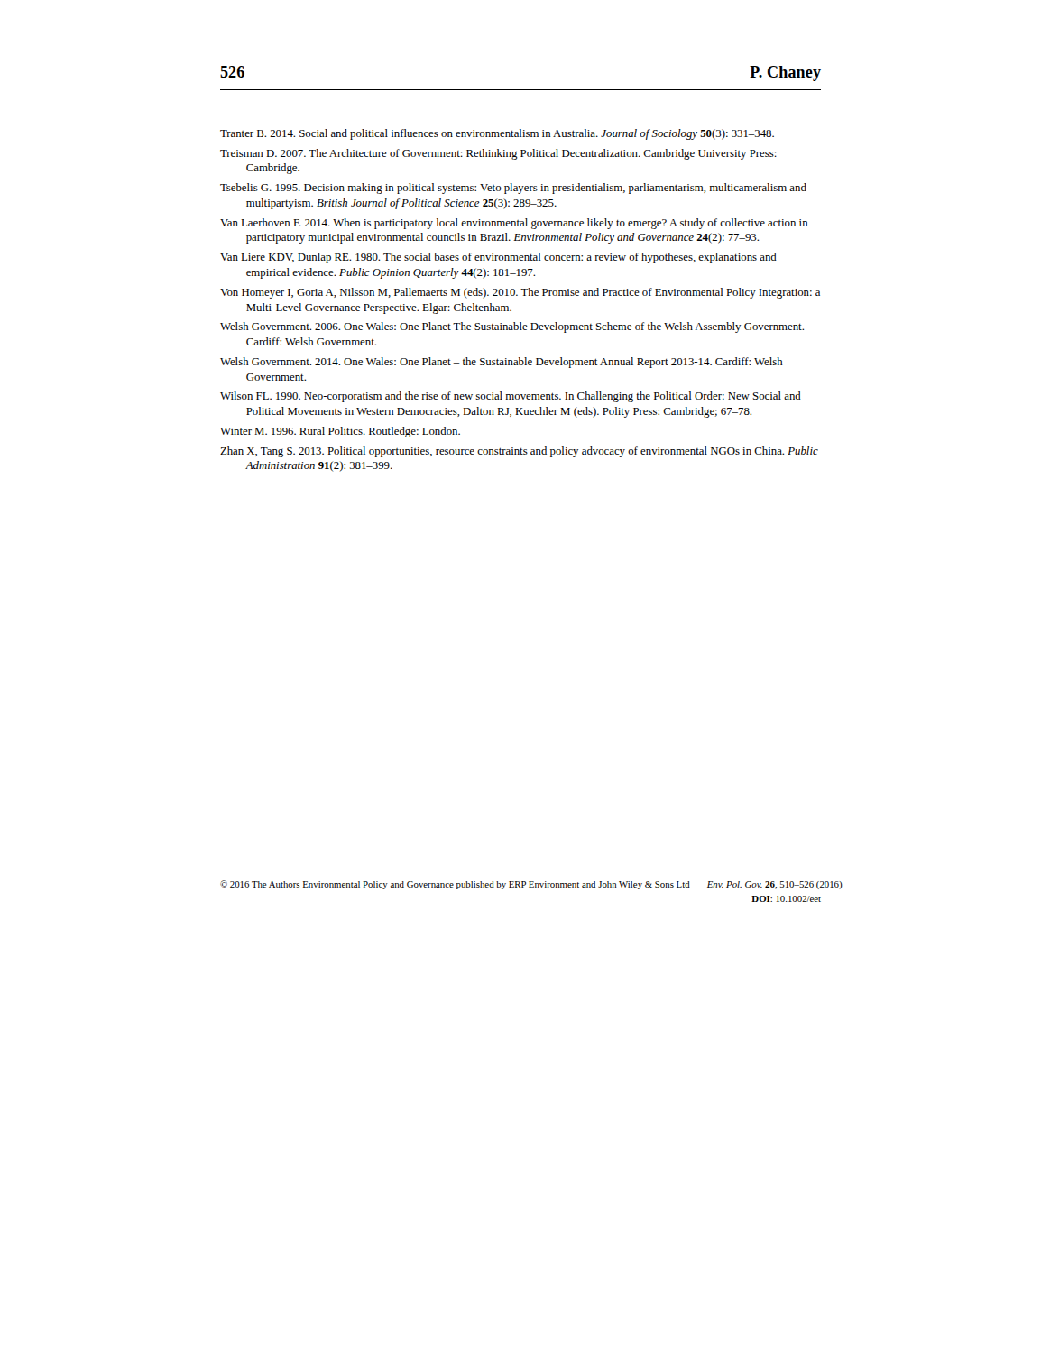526 P. Chaney
Tranter B. 2014. Social and political influences on environmentalism in Australia. Journal of Sociology 50(3): 331–348.
Treisman D. 2007. The Architecture of Government: Rethinking Political Decentralization. Cambridge University Press: Cambridge.
Tsebelis G. 1995. Decision making in political systems: Veto players in presidentialism, parliamentarism, multicameralism and multipartyism. British Journal of Political Science 25(3): 289–325.
Van Laerhoven F. 2014. When is participatory local environmental governance likely to emerge? A study of collective action in participatory municipal environmental councils in Brazil. Environmental Policy and Governance 24(2): 77–93.
Van Liere KDV, Dunlap RE. 1980. The social bases of environmental concern: a review of hypotheses, explanations and empirical evidence. Public Opinion Quarterly 44(2): 181–197.
Von Homeyer I, Goria A, Nilsson M, Pallemaerts M (eds). 2010. The Promise and Practice of Environmental Policy Integration: a Multi-Level Governance Perspective. Elgar: Cheltenham.
Welsh Government. 2006. One Wales: One Planet The Sustainable Development Scheme of the Welsh Assembly Government. Cardiff: Welsh Government.
Welsh Government. 2014. One Wales: One Planet – the Sustainable Development Annual Report 2013-14. Cardiff: Welsh Government.
Wilson FL. 1990. Neo-corporatism and the rise of new social movements. In Challenging the Political Order: New Social and Political Movements in Western Democracies, Dalton RJ, Kuechler M (eds). Polity Press: Cambridge; 67–78.
Winter M. 1996. Rural Politics. Routledge: London.
Zhan X, Tang S. 2013. Political opportunities, resource constraints and policy advocacy of environmental NGOs in China. Public Administration 91(2): 381–399.
© 2016 The Authors Environmental Policy and Governance published by ERP Environment and John Wiley & Sons Ltd Env. Pol. Gov. 26, 510–526 (2016)
DOI: 10.1002/eet